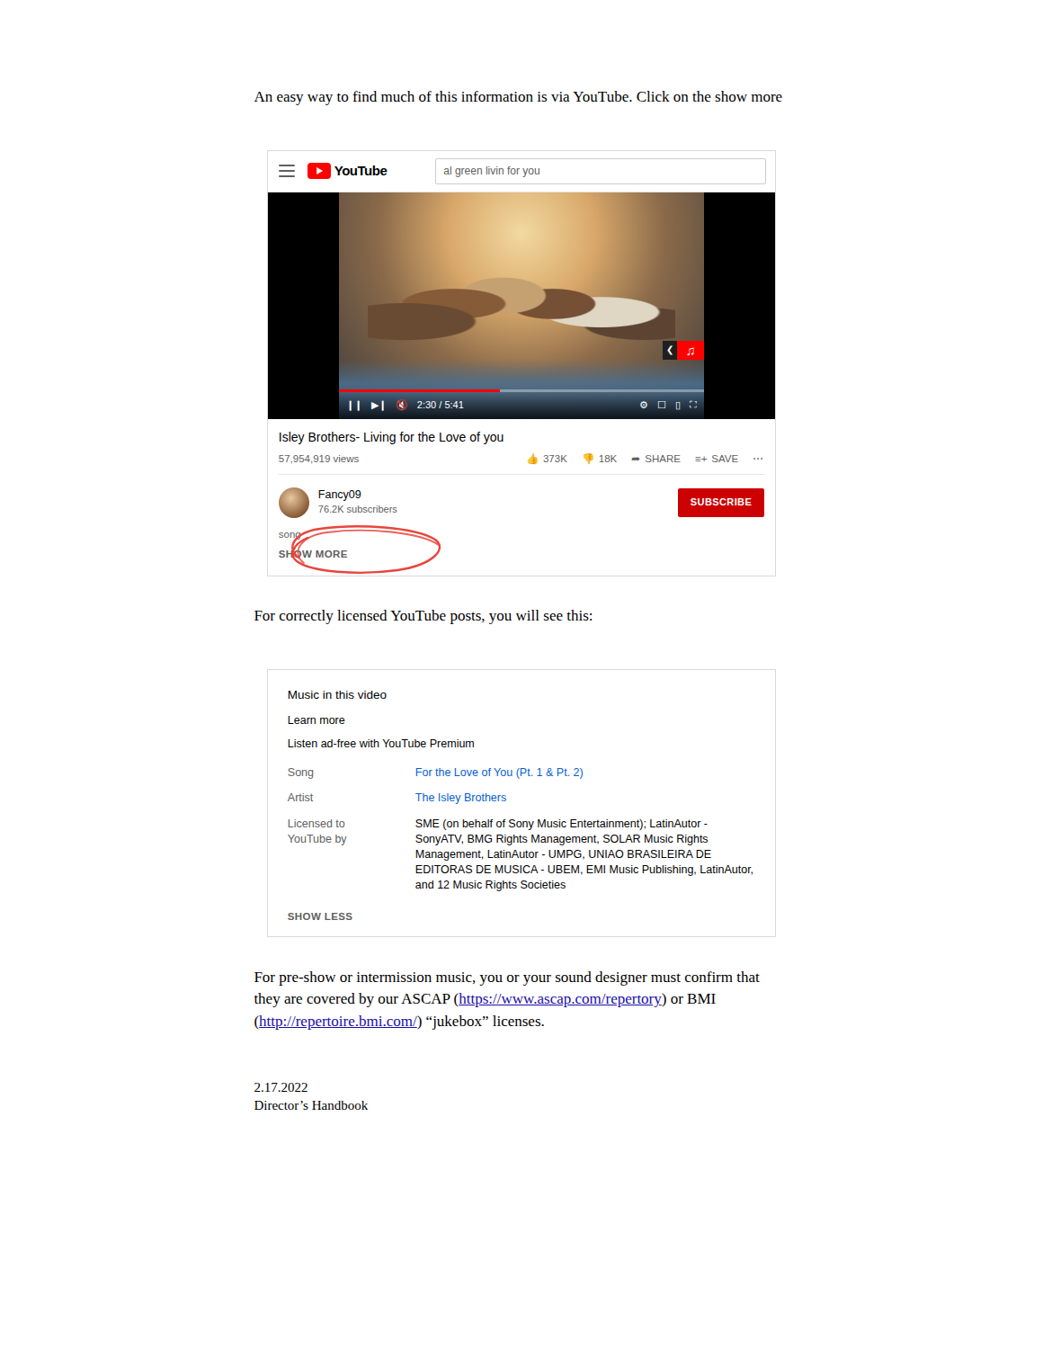An easy way to find much of this information is via YouTube. Click on the show more
YouTube
al green livin for you
❮
♫
❙❙ ▶❙ 🔇 2:30 / 5:41 ⚙ ☐ ▯ ⛶
Isley Brothers- Living for the Love of you
57,954,919 views 👍 373K 👎 18K ➦ SHARE ≡+ SAVE ⋯
Fancy09
76.2K subscribers
Subscribe
song
Show more
For correctly licensed YouTube posts, you will see this:
Music in this video
Learn more
Listen ad-free with YouTube Premium
| Song | For the Love of You (Pt. 1 & Pt. 2) |
| Artist | The Isley Brothers |
| Licensed to YouTube by | SME (on behalf of Sony Music Entertainment); LatinAutor - SonyATV, BMG Rights Management, SOLAR Music Rights Management, LatinAutor - UMPG, UNIAO BRASILEIRA DE EDITORAS DE MUSICA - UBEM, EMI Music Publishing, LatinAutor, and 12 Music Rights Societies |
Show less
For pre-show or intermission music, you or your sound designer must confirm that they are covered by our ASCAP (https://www.ascap.com/repertory) or BMI (http://repertoire.bmi.com/) “jukebox” licenses.
2.17.2022
Director’s Handbook